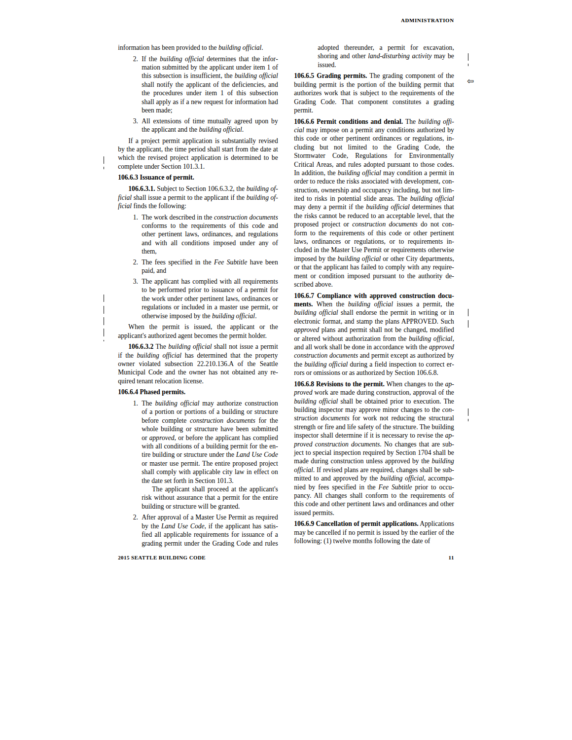ADMINISTRATION
⇦
information has been provided to the building official.
If the building official determines that the information submitted by the applicant under item 1 of this subsection is insufficient, the building official shall notify the applicant of the deficiencies, and the procedures under item 1 of this subsection shall apply as if a new request for information had been made;
All extensions of time mutually agreed upon by the applicant and the building official.
If a project permit application is substantially revised by the applicant, the time period shall start from the date at which the revised project application is determined to be complete under Section 101.3.1.
106.6.3 Issuance of permit.
106.6.3.1. Subject to Section 106.6.3.2, the building official shall issue a permit to the applicant if the building official finds the following:
The work described in the construction documents conforms to the requirements of this code and other pertinent laws, ordinances, and regulations and with all conditions imposed under any of them,
The fees specified in the Fee Subtitle have been paid, and
The applicant has complied with all requirements to be performed prior to issuance of a permit for the work under other pertinent laws, ordinances or regulations or included in a master use permit, or otherwise imposed by the building official.
When the permit is issued, the applicant or the applicant's authorized agent becomes the permit holder.
106.6.3.2 The building official shall not issue a permit if the building official has determined that the property owner violated subsection 22.210.136.A of the Seattle Municipal Code and the owner has not obtained any required tenant relocation license.
106.6.4 Phased permits.
The building official may authorize construction of a portion or portions of a building or structure before complete construction documents for the whole building or structure have been submitted or approved, or before the applicant has complied with all conditions of a building permit for the entire building or structure under the Land Use Code or master use permit. The entire proposed project shall comply with applicable city law in effect on the date set forth in Section 101.3.
The applicant shall proceed at the applicant's risk without assurance that a permit for the entire building or structure will be granted.
After approval of a Master Use Permit as required by the Land Use Code, if the applicant has satisfied all applicable requirements for issuance of a grading permit under the Grading Code and rules adopted thereunder, a permit for excavation, shoring and other land-disturbing activity may be issued.
106.6.5 Grading permits. The grading component of the building permit is the portion of the building permit that authorizes work that is subject to the requirements of the Grading Code. That component constitutes a grading permit.
106.6.6 Permit conditions and denial. The building official may impose on a permit any conditions authorized by this code or other pertinent ordinances or regulations, including but not limited to the Grading Code, the Stormwater Code, Regulations for Environmentally Critical Areas, and rules adopted pursuant to those codes. In addition, the building official may condition a permit in order to reduce the risks associated with development, construction, ownership and occupancy including, but not limited to risks in potential slide areas. The building official may deny a permit if the building official determines that the risks cannot be reduced to an acceptable level, that the proposed project or construction documents do not conform to the requirements of this code or other pertinent laws, ordinances or regulations, or to requirements included in the Master Use Permit or requirements otherwise imposed by the building official or other City departments, or that the applicant has failed to comply with any requirement or condition imposed pursuant to the authority described above.
106.6.7 Compliance with approved construction documents. When the building official issues a permit, the building official shall endorse the permit in writing or in electronic format, and stamp the plans APPROVED. Such approved plans and permit shall not be changed, modified or altered without authorization from the building official, and all work shall be done in accordance with the approved construction documents and permit except as authorized by the building official during a field inspection to correct errors or omissions or as authorized by Section 106.6.8.
106.6.8 Revisions to the permit. When changes to the approved work are made during construction, approval of the building official shall be obtained prior to execution. The building inspector may approve minor changes to the construction documents for work not reducing the structural strength or fire and life safety of the structure. The building inspector shall determine if it is necessary to revise the approved construction documents. No changes that are subject to special inspection required by Section 1704 shall be made during construction unless approved by the building official. If revised plans are required, changes shall be submitted to and approved by the building official, accompanied by fees specified in the Fee Subtitle prior to occupancy. All changes shall conform to the requirements of this code and other pertinent laws and ordinances and other issued permits.
106.6.9 Cancellation of permit applications. Applications may be cancelled if no permit is issued by the earlier of the following: (1) twelve months following the date of
2015 SEATTLE BUILDING CODE 11